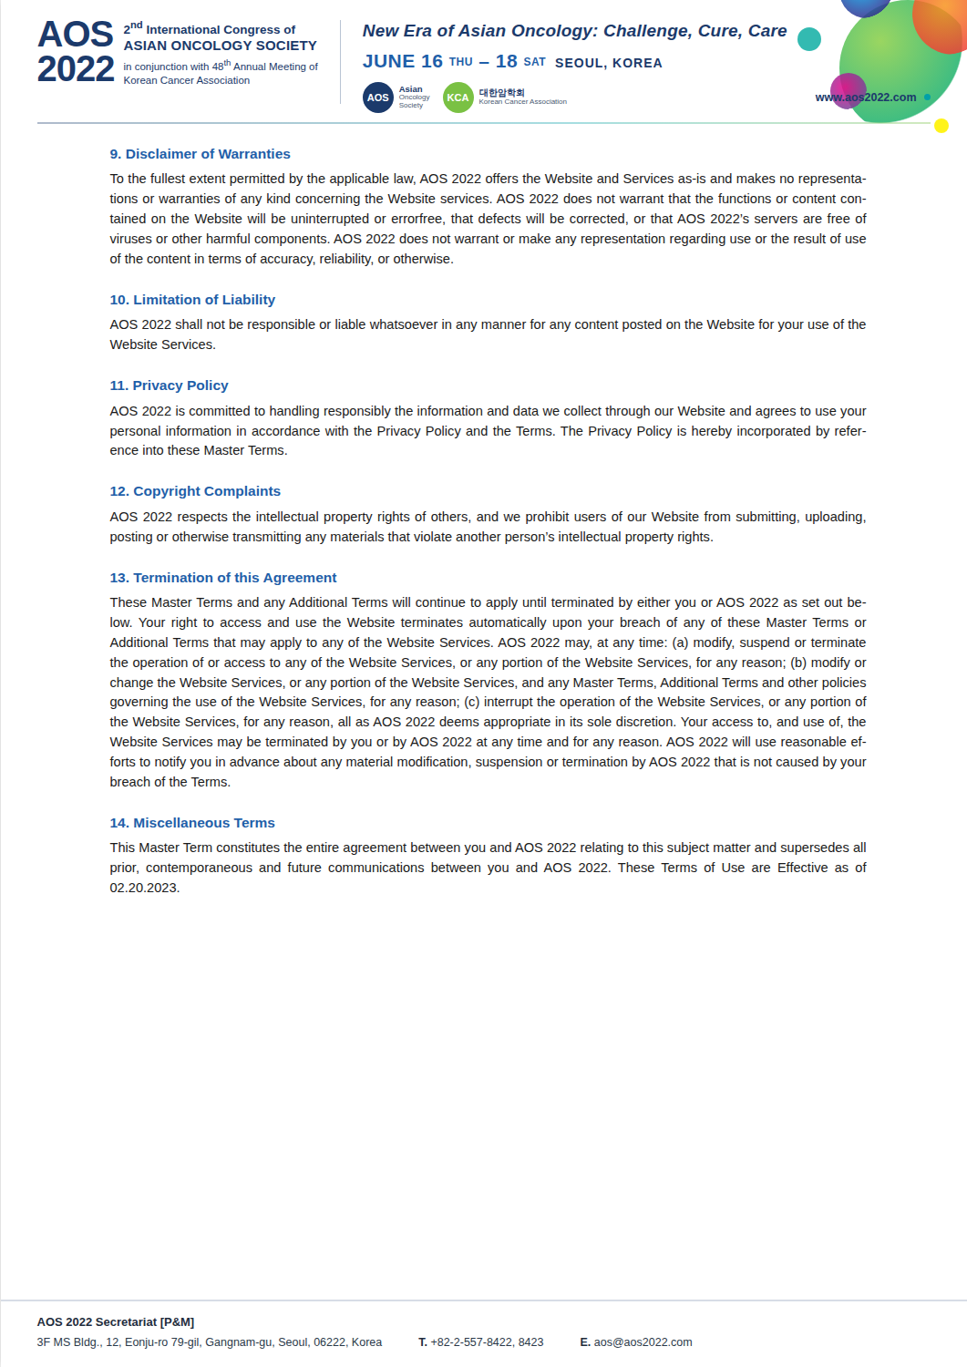AOS 2022
2nd International Congress of
ASIAN ONCOLOGY SOCIETY
in conjunction with 48th Annual Meeting of
Korean Cancer Association
New Era of Asian Oncology: Challenge, Cure, Care
JUNE 16 THU – 18 SAT SEOUL, KOREA
AOS
Asian Oncology
Society
KCA
대한암학회 Korean Cancer Association
www.aos2022.com
9. Disclaimer of Warranties
To the fullest extent permitted by the applicable law, AOS 2022 offers the Website and Services as-is and makes no representations or warranties of any kind concerning the Website services. AOS 2022 does not warrant that the functions or content contained on the Website will be uninterrupted or errorfree, that defects will be corrected, or that AOS 2022’s servers are free of viruses or other harmful components. AOS 2022 does not warrant or make any representation regarding use or the result of use of the content in terms of accuracy, reliability, or otherwise.
10. Limitation of Liability
AOS 2022 shall not be responsible or liable whatsoever in any manner for any content posted on the Website for your use of the Website Services.
11. Privacy Policy
AOS 2022 is committed to handling responsibly the information and data we collect through our Website and agrees to use your personal information in accordance with the Privacy Policy and the Terms. The Privacy Policy is hereby incorporated by reference into these Master Terms.
12. Copyright Complaints
AOS 2022 respects the intellectual property rights of others, and we prohibit users of our Website from submitting, uploading, posting or otherwise transmitting any materials that violate another person’s intellectual property rights.
13. Termination of this Agreement
These Master Terms and any Additional Terms will continue to apply until terminated by either you or AOS 2022 as set out below. Your right to access and use the Website terminates automatically upon your breach of any of these Master Terms or Additional Terms that may apply to any of the Website Services. AOS 2022 may, at any time: (a) modify, suspend or terminate the operation of or access to any of the Website Services, or any portion of the Website Services, for any reason; (b) modify or change the Website Services, or any portion of the Website Services, and any Master Terms, Additional Terms and other policies governing the use of the Website Services, for any reason; (c) interrupt the operation of the Website Services, or any portion of the Website Services, for any reason, all as AOS 2022 deems appropriate in its sole discretion. Your access to, and use of, the Website Services may be terminated by you or by AOS 2022 at any time and for any reason. AOS 2022 will use reasonable efforts to notify you in advance about any material modification, suspension or termination by AOS 2022 that is not caused by your breach of the Terms.
14. Miscellaneous Terms
This Master Term constitutes the entire agreement between you and AOS 2022 relating to this subject matter and supersedes all prior, contemporaneous and future communications between you and AOS 2022. These Terms of Use are Effective as of 02.20.2023.
AOS 2022 Secretariat [P&M]
3F MS Bldg., 12, Eonju-ro 79-gil, Gangnam-gu, Seoul, 06222, Korea T. +82-2-557-8422, 8423 E. aos@aos2022.com